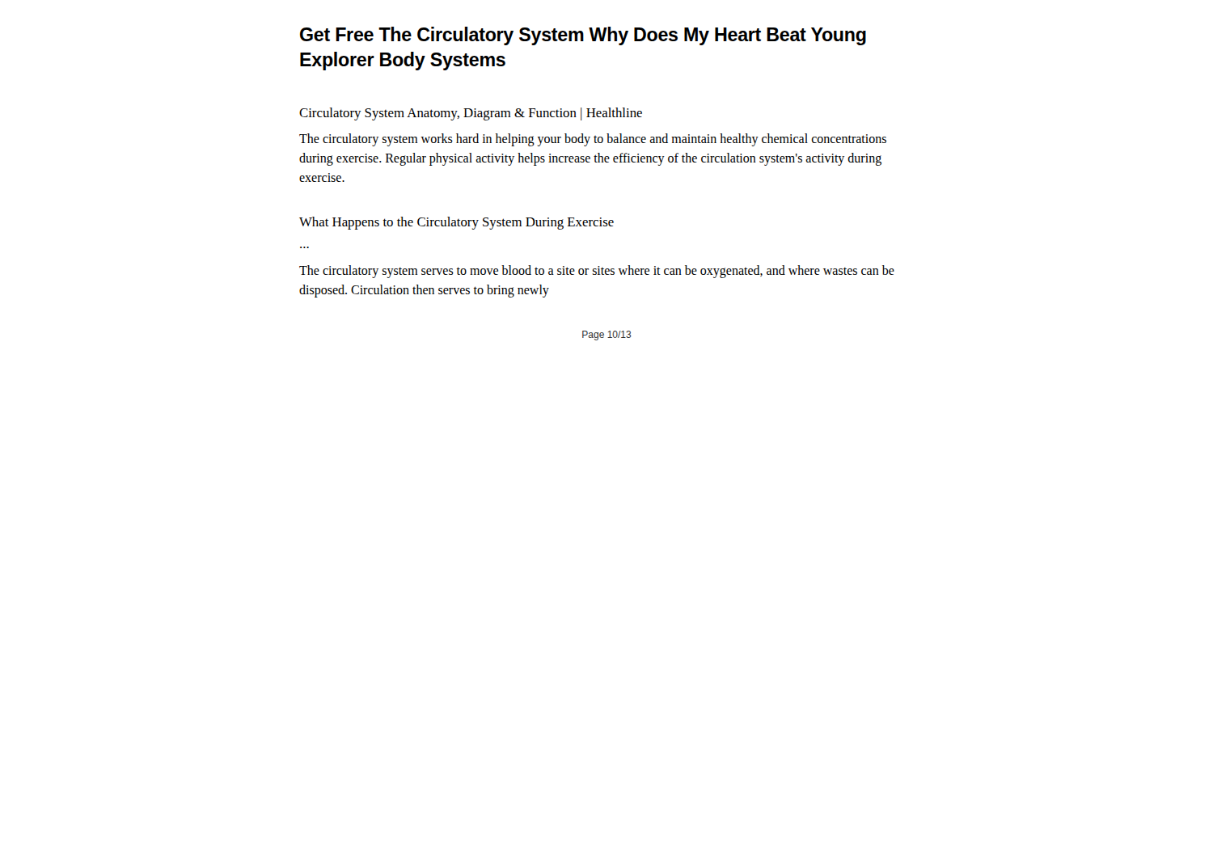Get Free The Circulatory System Why Does My Heart Beat Young Explorer Body Systems
Circulatory System Anatomy, Diagram & Function | Healthline
The circulatory system works hard in helping your body to balance and maintain healthy chemical concentrations during exercise. Regular physical activity helps increase the efficiency of the circulation system's activity during exercise.
What Happens to the Circulatory System During Exercise ...
The circulatory system serves to move blood to a site or sites where it can be oxygenated, and where wastes can be disposed. Circulation then serves to bring newly
Page 10/13